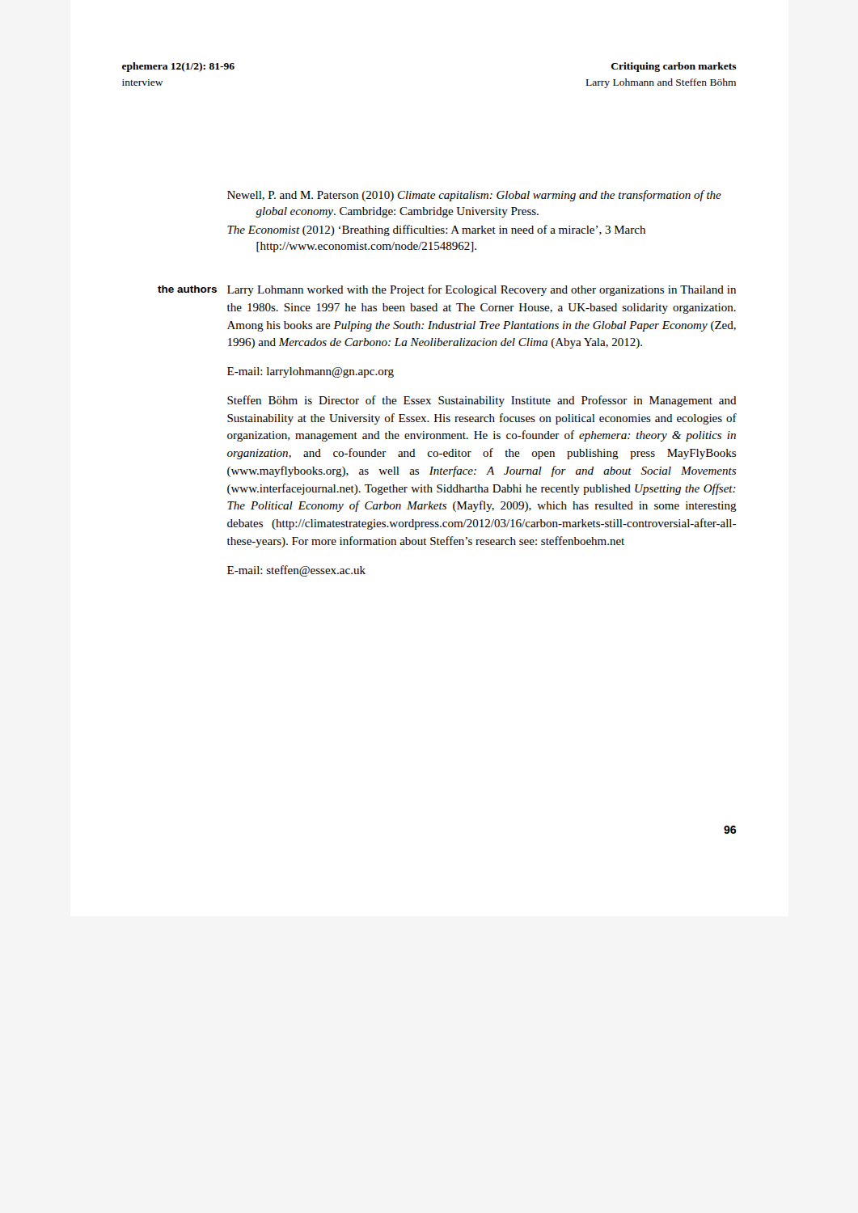ephemera 12(1/2): 81-96
interview
Critiquing carbon markets
Larry Lohmann and Steffen Böhm
Newell, P. and M. Paterson (2010) Climate capitalism: Global warming and the transformation of the global economy. Cambridge: Cambridge University Press.
The Economist (2012) ‘Breathing difficulties: A market in need of a miracle’, 3 March [http://www.economist.com/node/21548962].
the authors
Larry Lohmann worked with the Project for Ecological Recovery and other organizations in Thailand in the 1980s. Since 1997 he has been based at The Corner House, a UK-based solidarity organization. Among his books are Pulping the South: Industrial Tree Plantations in the Global Paper Economy (Zed, 1996) and Mercados de Carbono: La Neoliberalizacion del Clima (Abya Yala, 2012).
E-mail: larrylohmann@gn.apc.org
Steffen Böhm is Director of the Essex Sustainability Institute and Professor in Management and Sustainability at the University of Essex. His research focuses on political economies and ecologies of organization, management and the environment. He is co-founder of ephemera: theory & politics in organization, and co-founder and co-editor of the open publishing press MayFlyBooks (www.mayflybooks.org), as well as Interface: A Journal for and about Social Movements (www.interfacejournal.net). Together with Siddhartha Dabhi he recently published Upsetting the Offset: The Political Economy of Carbon Markets (Mayfly, 2009), which has resulted in some interesting debates (http://climatestrategies.wordpress.com/2012/03/16/carbon-markets-still-controversial-after-all-these-years). For more information about Steffen’s research see: steffenboehm.net
E-mail: steffen@essex.ac.uk
96